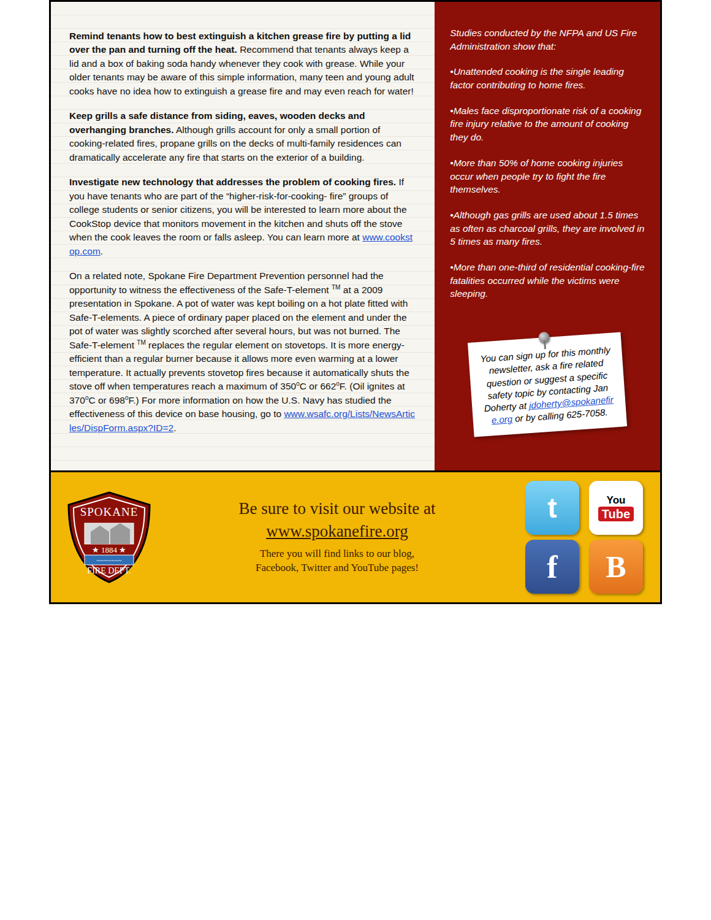Remind tenants how to best extinguish a kitchen grease fire by putting a lid over the pan and turning off the heat. Recommend that tenants always keep a lid and a box of baking soda handy whenever they cook with grease. While your older tenants may be aware of this simple information, many teen and young adult cooks have no idea how to extinguish a grease fire and may even reach for water!
Keep grills a safe distance from siding, eaves, wooden decks and overhanging branches. Although grills account for only a small portion of cooking-related fires, propane grills on the decks of multi-family residences can dramatically accelerate any fire that starts on the exterior of a building.
Investigate new technology that addresses the problem of cooking fires. If you have tenants who are part of the “higher-risk-for-cooking- fire” groups of college students or senior citizens, you will be interested to learn more about the CookStop device that monitors movement in the kitchen and shuts off the stove when the cook leaves the room or falls asleep. You can learn more at www.cookstop.com.
On a related note, Spokane Fire Department Prevention personnel had the opportunity to witness the effectiveness of the Safe-T-element TM at a 2009 presentation in Spokane. A pot of water was kept boiling on a hot plate fitted with Safe-T-elements. A piece of ordinary paper placed on the element and under the pot of water was slightly scorched after several hours, but was not burned. The Safe-T-element TM replaces the regular element on stovetops. It is more energy-efficient than a regular burner because it allows more even warming at a lower temperature. It actually prevents stovetop fires because it automatically shuts the stove off when temperatures reach a maximum of 350oC or 662oF. (Oil ignites at 370oC or 698oF.) For more information on how the U.S. Navy has studied the effectiveness of this device on base housing, go to www.wsafc.org/Lists/NewsArticles/DispForm.aspx?ID=2.
Studies conducted by the NFPA and US Fire Administration show that:
•Unattended cooking is the single leading factor contributing to home fires.
•Males face disproportionate risk of a cooking fire injury relative to the amount of cooking they do.
•More than 50% of home cooking injuries occur when people try to fight the fire themselves.
•Although gas grills are used about 1.5 times as often as charcoal grills, they are involved in 5 times as many fires.
•More than one-third of residential cooking-fire fatalities occurred while the victims were sleeping.
You can sign up for this monthly newsletter, ask a fire related question or suggest a specific safety topic by contacting Jan Doherty at jdoherty@spokanefire.org or by calling 625-7058.
SPOKANE ★ 1884 ★ ~~~~~~~ FIRE DEPT.
Be sure to visit our website at
www.spokanefire.org
There you will find links to our blog,
Facebook, Twitter and YouTube pages!
t
YouTube
f
B